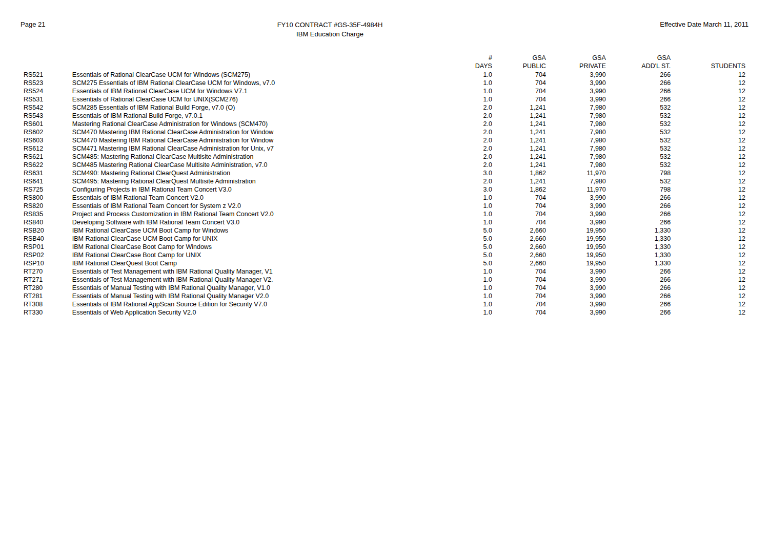Page 21
FY10 CONTRACT #GS-35F-4984H
IBM Education Charge
Effective Date March 11, 2011
| | | # | GSA | GSA | GSA | |
| --- | --- | --- | --- | --- | --- | --- |
| | | DAYS | PUBLIC | PRIVATE | ADD'L ST. | STUDENTS |
| RS521 | Essentials of Rational ClearCase UCM for Windows (SCM275) | 1.0 | 704 | 3,990 | 266 | 12 |
| RS523 | SCM275 Essentials of IBM Rational ClearCase UCM for Windows, v7.0 | 1.0 | 704 | 3,990 | 266 | 12 |
| RS524 | Essentials of IBM Rational ClearCase UCM for Windows V7.1 | 1.0 | 704 | 3,990 | 266 | 12 |
| RS531 | Essentials of Rational ClearCase UCM for UNIX(SCM276) | 1.0 | 704 | 3,990 | 266 | 12 |
| RS542 | SCM285 Essentials of IBM Rational Build Forge, v7.0 (O) | 2.0 | 1,241 | 7,980 | 532 | 12 |
| RS543 | Essentials of IBM Rational Build Forge, v7.0.1 | 2.0 | 1,241 | 7,980 | 532 | 12 |
| RS601 | Mastering Rational ClearCase Administration for Windows (SCM470) | 2.0 | 1,241 | 7,980 | 532 | 12 |
| RS602 | SCM470 Mastering IBM Rational ClearCase Administration for Window | 2.0 | 1,241 | 7,980 | 532 | 12 |
| RS603 | SCM470 Mastering IBM Rational ClearCase Administration for Window | 2.0 | 1,241 | 7,980 | 532 | 12 |
| RS612 | SCM471 Mastering IBM Rational ClearCase Administration for Unix, v7 | 2.0 | 1,241 | 7,980 | 532 | 12 |
| RS621 | SCM485: Mastering Rational ClearCase Multisite Administration | 2.0 | 1,241 | 7,980 | 532 | 12 |
| RS622 | SCM485 Mastering Rational ClearCase Multisite Administration, v7.0 | 2.0 | 1,241 | 7,980 | 532 | 12 |
| RS631 | SCM490: Mastering Rational ClearQuest Administration | 3.0 | 1,862 | 11,970 | 798 | 12 |
| RS641 | SCM495: Mastering Rational ClearQuest Multisite Administration | 2.0 | 1,241 | 7,980 | 532 | 12 |
| RS725 | Configuring Projects in IBM Rational Team Concert V3.0 | 3.0 | 1,862 | 11,970 | 798 | 12 |
| RS800 | Essentials of IBM Rational Team Concert V2.0 | 1.0 | 704 | 3,990 | 266 | 12 |
| RS820 | Essentials of IBM Rational Team Concert for System z V2.0 | 1.0 | 704 | 3,990 | 266 | 12 |
| RS835 | Project and Process Customization in IBM Rational Team Concert V2.0 | 1.0 | 704 | 3,990 | 266 | 12 |
| RS840 | Developing Software with IBM Rational Team Concert V3.0 | 1.0 | 704 | 3,990 | 266 | 12 |
| RSB20 | IBM Rational ClearCase UCM Boot Camp for Windows | 5.0 | 2,660 | 19,950 | 1,330 | 12 |
| RSB40 | IBM Rational ClearCase UCM Boot Camp for UNIX | 5.0 | 2,660 | 19,950 | 1,330 | 12 |
| RSP01 | IBM Rational ClearCase Boot Camp for Windows | 5.0 | 2,660 | 19,950 | 1,330 | 12 |
| RSP02 | IBM Rational ClearCase Boot Camp for UNIX | 5.0 | 2,660 | 19,950 | 1,330 | 12 |
| RSP10 | IBM Rational ClearQuest Boot Camp | 5.0 | 2,660 | 19,950 | 1,330 | 12 |
| RT270 | Essentials of Test Management with IBM Rational Quality Manager, V1 | 1.0 | 704 | 3,990 | 266 | 12 |
| RT271 | Essentials of Test Management with IBM Rational Quality Manager V2. | 1.0 | 704 | 3,990 | 266 | 12 |
| RT280 | Essentials of Manual Testing with IBM Rational Quality Manager, V1.0 | 1.0 | 704 | 3,990 | 266 | 12 |
| RT281 | Essentials of Manual Testing with IBM Rational Quality Manager V2.0 | 1.0 | 704 | 3,990 | 266 | 12 |
| RT308 | Essentials of IBM Rational AppScan Source Edition for Security V7.0 | 1.0 | 704 | 3,990 | 266 | 12 |
| RT330 | Essentials of Web Application Security V2.0 | 1.0 | 704 | 3,990 | 266 | 12 |